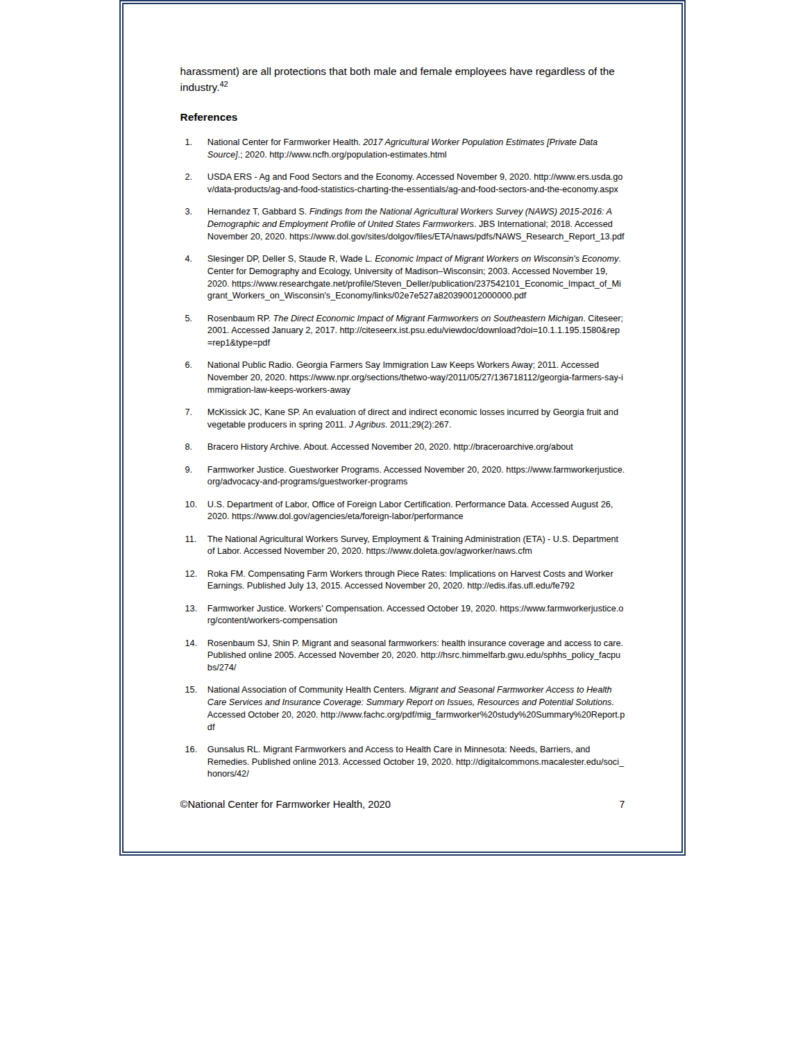harassment) are all protections that both male and female employees have regardless of the industry.42
References
National Center for Farmworker Health. 2017 Agricultural Worker Population Estimates [Private Data Source].; 2020. http://www.ncfh.org/population-estimates.html
USDA ERS - Ag and Food Sectors and the Economy. Accessed November 9, 2020. http://www.ers.usda.gov/data-products/ag-and-food-statistics-charting-the-essentials/ag-and-food-sectors-and-the-economy.aspx
Hernandez T, Gabbard S. Findings from the National Agricultural Workers Survey (NAWS) 2015-2016: A Demographic and Employment Profile of United States Farmworkers. JBS International; 2018. Accessed November 20, 2020. https://www.dol.gov/sites/dolgov/files/ETA/naws/pdfs/NAWS_Research_Report_13.pdf
Slesinger DP, Deller S, Staude R, Wade L. Economic Impact of Migrant Workers on Wisconsin's Economy. Center for Demography and Ecology, University of Madison–Wisconsin; 2003. Accessed November 19, 2020. https://www.researchgate.net/profile/Steven_Deller/publication/237542101_Economic_Impact_of_Migrant_Workers_on_Wisconsin's_Economy/links/02e7e527a820390012000000.pdf
Rosenbaum RP. The Direct Economic Impact of Migrant Farmworkers on Southeastern Michigan. Citeseer; 2001. Accessed January 2, 2017. http://citeseerx.ist.psu.edu/viewdoc/download?doi=10.1.1.195.1580&rep=rep1&type=pdf
National Public Radio. Georgia Farmers Say Immigration Law Keeps Workers Away; 2011. Accessed November 20, 2020. https://www.npr.org/sections/thetwo-way/2011/05/27/136718112/georgia-farmers-say-immigration-law-keeps-workers-away
McKissick JC, Kane SP. An evaluation of direct and indirect economic losses incurred by Georgia fruit and vegetable producers in spring 2011. J Agribus. 2011;29(2):267.
Bracero History Archive. About. Accessed November 20, 2020. http://braceroarchive.org/about
Farmworker Justice. Guestworker Programs. Accessed November 20, 2020. https://www.farmworkerjustice.org/advocacy-and-programs/guestworker-programs
U.S. Department of Labor, Office of Foreign Labor Certification. Performance Data. Accessed August 26, 2020. https://www.dol.gov/agencies/eta/foreign-labor/performance
The National Agricultural Workers Survey, Employment & Training Administration (ETA) - U.S. Department of Labor. Accessed November 20, 2020. https://www.doleta.gov/agworker/naws.cfm
Roka FM. Compensating Farm Workers through Piece Rates: Implications on Harvest Costs and Worker Earnings. Published July 13, 2015. Accessed November 20, 2020. http://edis.ifas.ufl.edu/fe792
Farmworker Justice. Workers' Compensation. Accessed October 19, 2020. https://www.farmworkerjustice.org/content/workers-compensation
Rosenbaum SJ, Shin P. Migrant and seasonal farmworkers: health insurance coverage and access to care. Published online 2005. Accessed November 20, 2020. http://hsrc.himmelfarb.gwu.edu/sphhs_policy_facpubs/274/
National Association of Community Health Centers. Migrant and Seasonal Farmworker Access to Health Care Services and Insurance Coverage: Summary Report on Issues, Resources and Potential Solutions. Accessed October 20, 2020. http://www.fachc.org/pdf/mig_farmworker%20study%20Summary%20Report.pdf
Gunsalus RL. Migrant Farmworkers and Access to Health Care in Minnesota: Needs, Barriers, and Remedies. Published online 2013. Accessed October 19, 2020. http://digitalcommons.macalester.edu/soci_honors/42/
©National Center for Farmworker Health, 2020 7